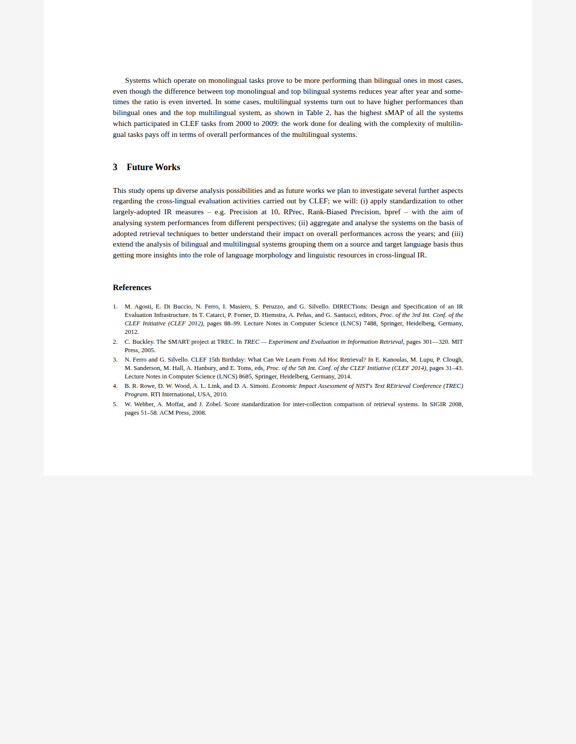Systems which operate on monolingual tasks prove to be more performing than bilingual ones in most cases, even though the difference between top monolingual and top bilingual systems reduces year after year and sometimes the ratio is even inverted. In some cases, multilingual systems turn out to have higher performances than bilingual ones and the top multilingual system, as shown in Table 2, has the highest sMAP of all the systems which participated in CLEF tasks from 2000 to 2009: the work done for dealing with the complexity of multilingual tasks pays off in terms of overall performances of the multilingual systems.
3 Future Works
This study opens up diverse analysis possibilities and as future works we plan to investigate several further aspects regarding the cross-lingual evaluation activities carried out by CLEF; we will: (i) apply standardization to other largely-adopted IR measures – e.g. Precision at 10, RPrec, Rank-Biased Precision, bpref – with the aim of analysing system performances from different perspectives; (ii) aggregate and analyse the systems on the basis of adopted retrieval techniques to better understand their impact on overall performances across the years; and (iii) extend the analysis of bilingual and multilingual systems grouping them on a source and target language basis thus getting more insights into the role of language morphology and linguistic resources in cross-lingual IR.
References
1. M. Agosti, E. Di Buccio, N. Ferro, I. Masiero, S. Peruzzo, and G. Silvello. DIRECTions: Design and Specification of an IR Evaluation Infrastructure. In T. Catarci, P. Forner, D. Hiemstra, A. Peñas, and G. Santucci, editors, Proc. of the 3rd Int. Conf. of the CLEF Initiative (CLEF 2012), pages 88–99. Lecture Notes in Computer Science (LNCS) 7488, Springer, Heidelberg, Germany, 2012.
2. C. Buckley. The SMART project at TREC. In TREC — Experiment and Evaluation in Information Retrieval, pages 301—320. MIT Press, 2005.
3. N. Ferro and G. Silvello. CLEF 15th Birthday: What Can We Learn From Ad Hoc Retrieval? In E. Kanoulas, M. Lupu, P. Clough, M. Sanderson, M. Hall, A. Hanbury, and E. Toms, eds, Proc. of the 5th Int. Conf. of the CLEF Initiative (CLEF 2014), pages 31–43. Lecture Notes in Computer Science (LNCS) 8685, Springer, Heidelberg, Germany, 2014.
4. B. R. Rowe, D. W. Wood, A. L. Link, and D. A. Simoni. Economic Impact Assessment of NIST's Text REtrieval Conference (TREC) Program. RTI International, USA, 2010.
5. W. Webber, A. Moffat, and J. Zobel. Score standardization for inter-collection comparison of retrieval systems. In SIGIR 2008, pages 51–58. ACM Press, 2008.